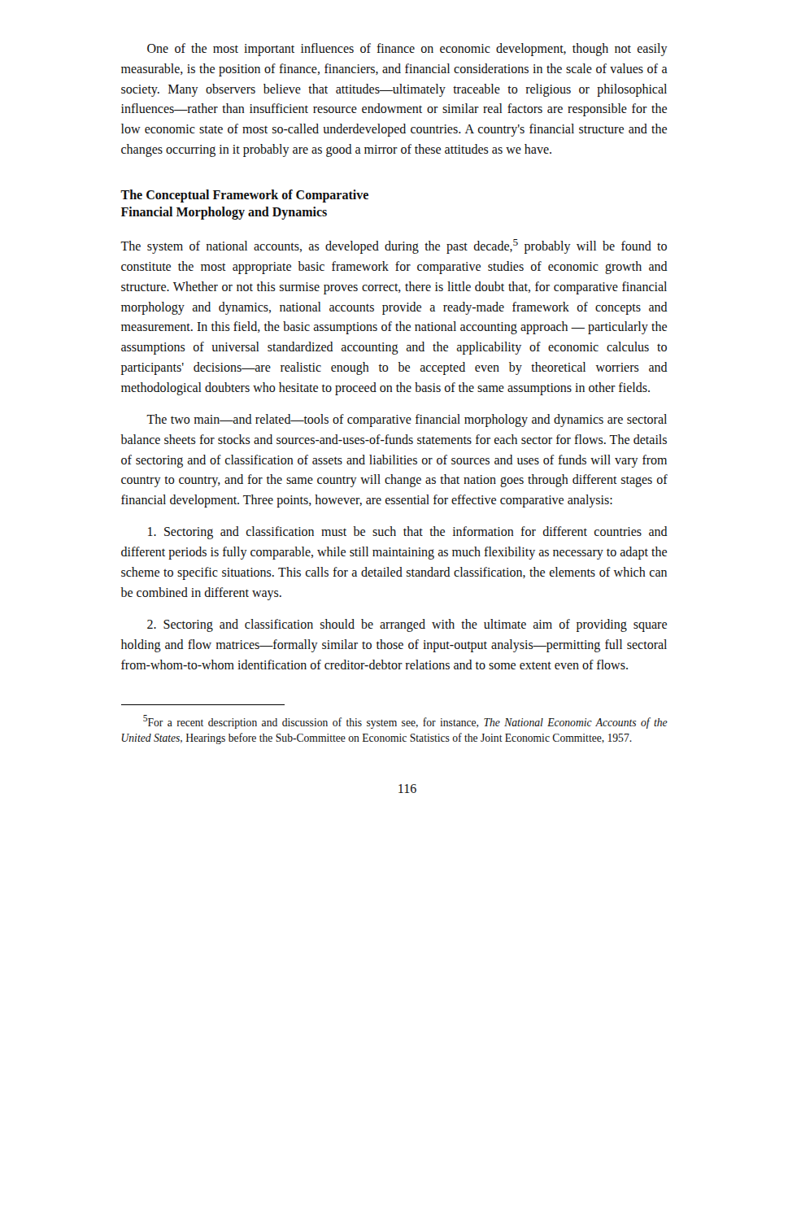One of the most important influences of finance on economic development, though not easily measurable, is the position of finance, financiers, and financial considerations in the scale of values of a society. Many observers believe that attitudes—ultimately traceable to religious or philosophical influences—rather than insufficient resource endowment or similar real factors are responsible for the low economic state of most so-called underdeveloped countries. A country's financial structure and the changes occurring in it probably are as good a mirror of these attitudes as we have.
The Conceptual Framework of Comparative
Financial Morphology and Dynamics
The system of national accounts, as developed during the past decade,5 probably will be found to constitute the most appropriate basic framework for comparative studies of economic growth and structure. Whether or not this surmise proves correct, there is little doubt that, for comparative financial morphology and dynamics, national accounts provide a ready-made framework of concepts and measurement. In this field, the basic assumptions of the national accounting approach — particularly the assumptions of universal standardized accounting and the applicability of economic calculus to participants' decisions—are realistic enough to be accepted even by theoretical worriers and methodological doubters who hesitate to proceed on the basis of the same assumptions in other fields.
The two main—and related—tools of comparative financial morphology and dynamics are sectoral balance sheets for stocks and sources-and-uses-of-funds statements for each sector for flows. The details of sectoring and of classification of assets and liabilities or of sources and uses of funds will vary from country to country, and for the same country will change as that nation goes through different stages of financial development. Three points, however, are essential for effective comparative analysis:
Sectoring and classification must be such that the information for different countries and different periods is fully comparable, while still maintaining as much flexibility as necessary to adapt the scheme to specific situations. This calls for a detailed standard classification, the elements of which can be combined in different ways.
Sectoring and classification should be arranged with the ultimate aim of providing square holding and flow matrices—formally similar to those of input-output analysis—permitting full sectoral from-whom-to-whom identification of creditor-debtor relations and to some extent even of flows.
5For a recent description and discussion of this system see, for instance, The National Economic Accounts of the United States, Hearings before the Sub-Committee on Economic Statistics of the Joint Economic Committee, 1957.
116